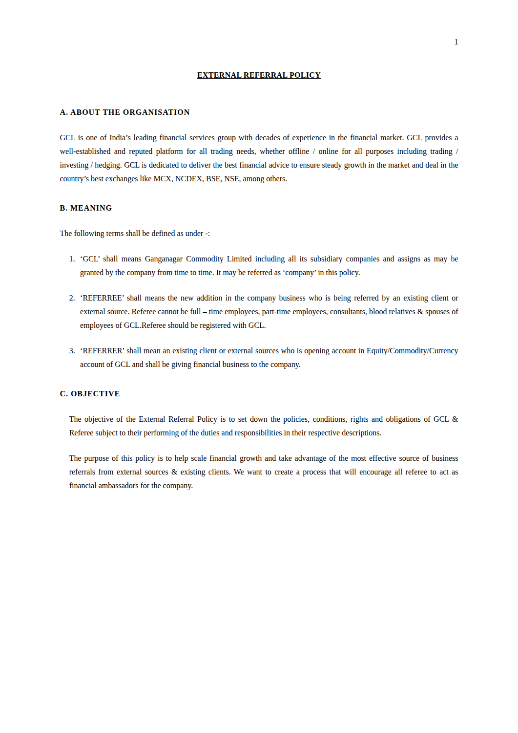1
EXTERNAL REFERRAL POLICY
A. ABOUT THE ORGANISATION
GCL is one of India’s leading financial services group with decades of experience in the financial market. GCL provides a well-established and reputed platform for all trading needs, whether offline / online for all purposes including trading / investing / hedging. GCL is dedicated to deliver the best financial advice to ensure steady growth in the market and deal in the country’s best exchanges like MCX, NCDEX, BSE, NSE, among others.
B. MEANING
The following terms shall be defined as under -:
‘GCL’ shall means Ganganagar Commodity Limited including all its subsidiary companies and assigns as may be granted by the company from time to time. It may be referred as ‘company’ in this policy.
‘REFERREE’ shall means the new addition in the company business who is being referred by an existing client or external source. Referee cannot be full – time employees, part-time employees, consultants, blood relatives & spouses of employees of GCL.Referee should be registered with GCL.
‘REFERRER’ shall mean an existing client or external sources who is opening account in Equity/Commodity/Currency account of GCL and shall be giving financial business to the company.
C. OBJECTIVE
The objective of the External Referral Policy is to set down the policies, conditions, rights and obligations of GCL & Referee subject to their performing of the duties and responsibilities in their respective descriptions.
The purpose of this policy is to help scale financial growth and take advantage of the most effective source of business referrals from external sources & existing clients. We want to create a process that will encourage all referee to act as financial ambassadors for the company.